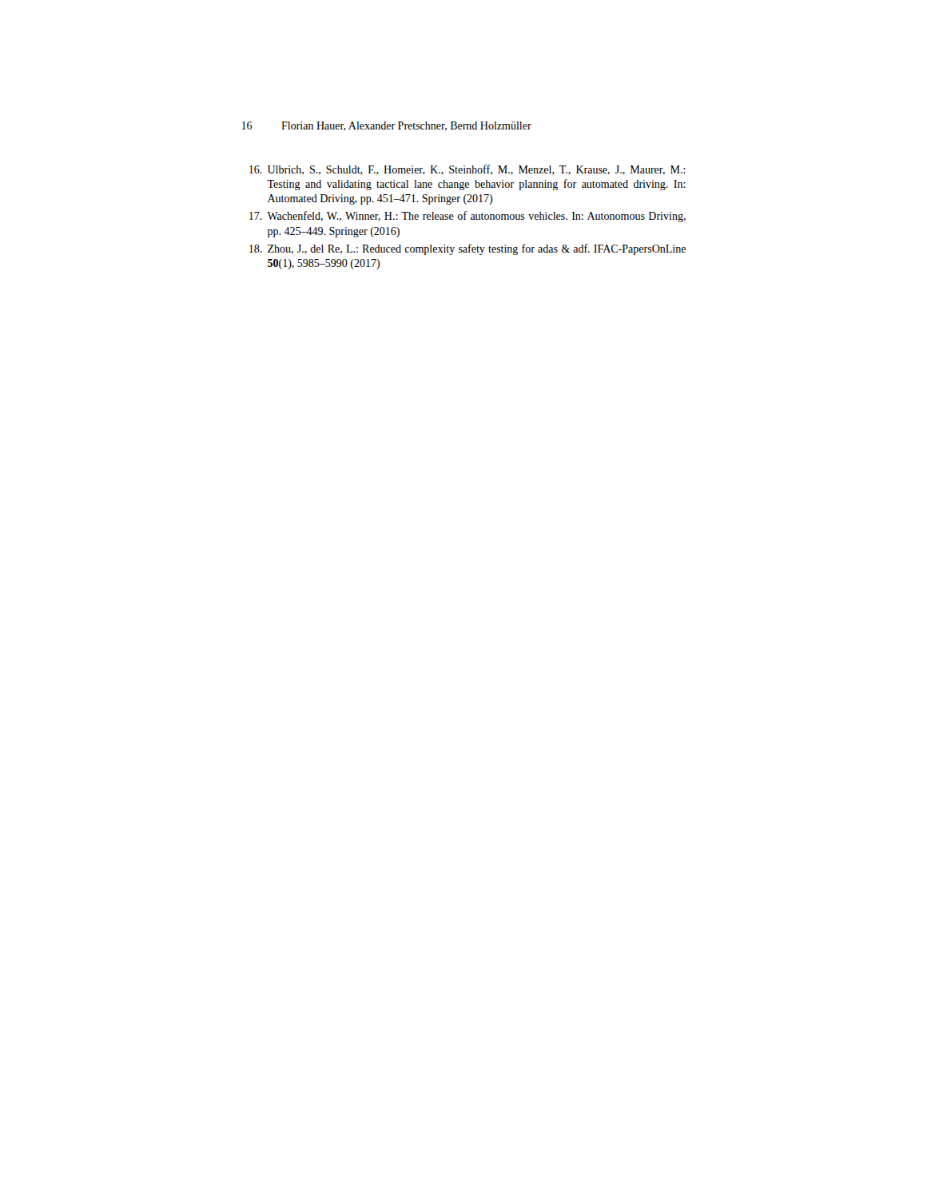16 Florian Hauer, Alexander Pretschner, Bernd Holzmüller
16. Ulbrich, S., Schuldt, F., Homeier, K., Steinhoff, M., Menzel, T., Krause, J., Maurer, M.: Testing and validating tactical lane change behavior planning for automated driving. In: Automated Driving, pp. 451–471. Springer (2017)
17. Wachenfeld, W., Winner, H.: The release of autonomous vehicles. In: Autonomous Driving, pp. 425–449. Springer (2016)
18. Zhou, J., del Re, L.: Reduced complexity safety testing for adas & adf. IFAC-PapersOnLine 50(1), 5985–5990 (2017)